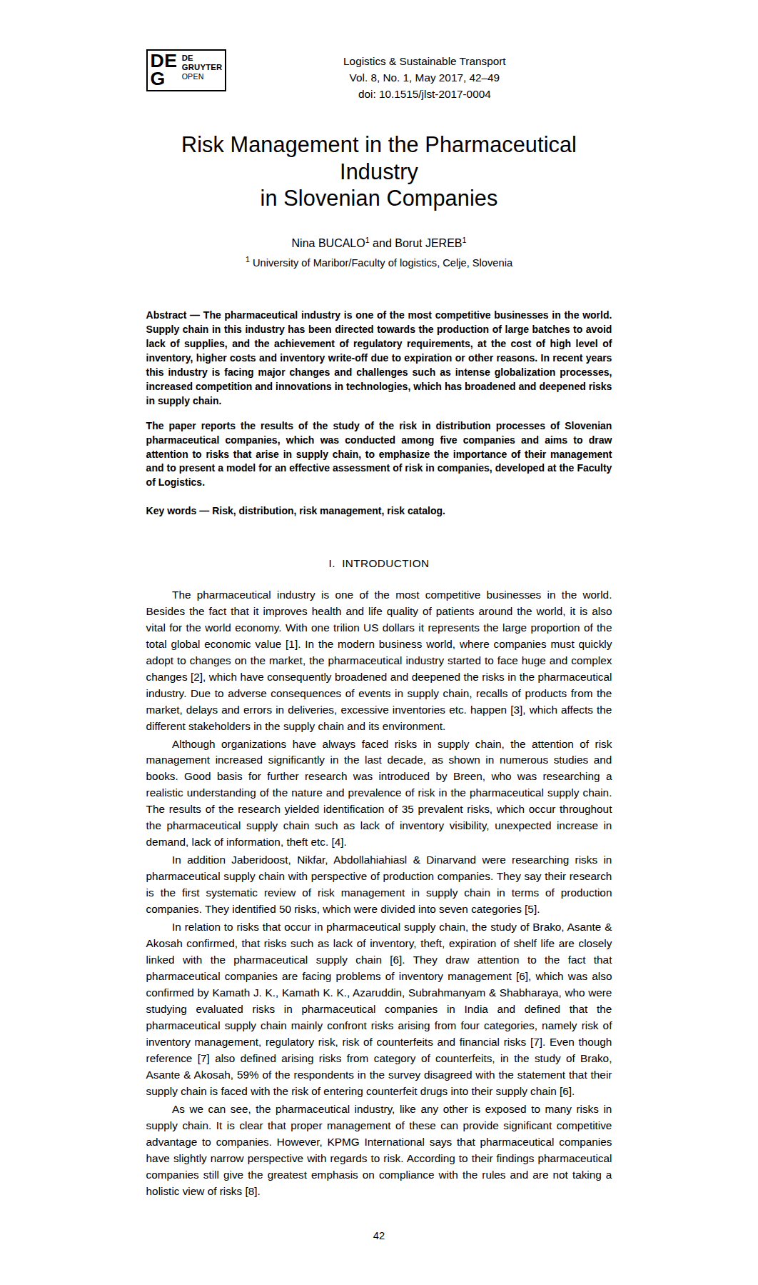DE G
DE GRUYTER
OPEN
Logistics & Sustainable Transport
Vol. 8, No. 1, May 2017, 42–49
doi: 10.1515/jlst-2017-0004
Risk Management in the Pharmaceutical Industry
in Slovenian Companies
Nina BUCALO1 and Borut JEREB1
1 University of Maribor/Faculty of logistics, Celje, Slovenia
Abstract — The pharmaceutical industry is one of the most competitive businesses in the world. Supply chain in this industry has been directed towards the production of large batches to avoid lack of supplies, and the achievement of regulatory requirements, at the cost of high level of inventory, higher costs and inventory write-off due to expiration or other reasons. In recent years this industry is facing major changes and challenges such as intense globalization processes, increased competition and innovations in technologies, which has broadened and deepened risks in supply chain.
The paper reports the results of the study of the risk in distribution processes of Slovenian pharmaceutical companies, which was conducted among five companies and aims to draw attention to risks that arise in supply chain, to emphasize the importance of their management and to present a model for an effective assessment of risk in companies, developed at the Faculty of Logistics.
Key words — Risk, distribution, risk management, risk catalog.
I. INTRODUCTION
The pharmaceutical industry is one of the most competitive businesses in the world. Besides the fact that it improves health and life quality of patients around the world, it is also vital for the world economy. With one trilion US dollars it represents the large proportion of the total global economic value [1]. In the modern business world, where companies must quickly adopt to changes on the market, the pharmaceutical industry started to face huge and complex changes [2], which have consequently broadened and deepened the risks in the pharmaceutical industry. Due to adverse consequences of events in supply chain, recalls of products from the market, delays and errors in deliveries, excessive inventories etc. happen [3], which affects the different stakeholders in the supply chain and its environment.
Although organizations have always faced risks in supply chain, the attention of risk management increased significantly in the last decade, as shown in numerous studies and books. Good basis for further research was introduced by Breen, who was researching a realistic understanding of the nature and prevalence of risk in the pharmaceutical supply chain. The results of the research yielded identification of 35 prevalent risks, which occur throughout the pharmaceutical supply chain such as lack of inventory visibility, unexpected increase in demand, lack of information, theft etc. [4].
In addition Jaberidoost, Nikfar, Abdollahiahiasl & Dinarvand were researching risks in pharmaceutical supply chain with perspective of production companies. They say their research is the first systematic review of risk management in supply chain in terms of production companies. They identified 50 risks, which were divided into seven categories [5].
In relation to risks that occur in pharmaceutical supply chain, the study of Brako, Asante & Akosah confirmed, that risks such as lack of inventory, theft, expiration of shelf life are closely linked with the pharmaceutical supply chain [6]. They draw attention to the fact that pharmaceutical companies are facing problems of inventory management [6], which was also confirmed by Kamath J. K., Kamath K. K., Azaruddin, Subrahmanyam & Shabharaya, who were studying evaluated risks in pharmaceutical companies in India and defined that the pharmaceutical supply chain mainly confront risks arising from four categories, namely risk of inventory management, regulatory risk, risk of counterfeits and financial risks [7]. Even though reference [7] also defined arising risks from category of counterfeits, in the study of Brako, Asante & Akosah, 59% of the respondents in the survey disagreed with the statement that their supply chain is faced with the risk of entering counterfeit drugs into their supply chain [6].
As we can see, the pharmaceutical industry, like any other is exposed to many risks in supply chain. It is clear that proper management of these can provide significant competitive advantage to companies. However, KPMG International says that pharmaceutical companies have slightly narrow perspective with regards to risk. According to their findings pharmaceutical companies still give the greatest emphasis on compliance with the rules and are not taking a holistic view of risks [8].
42